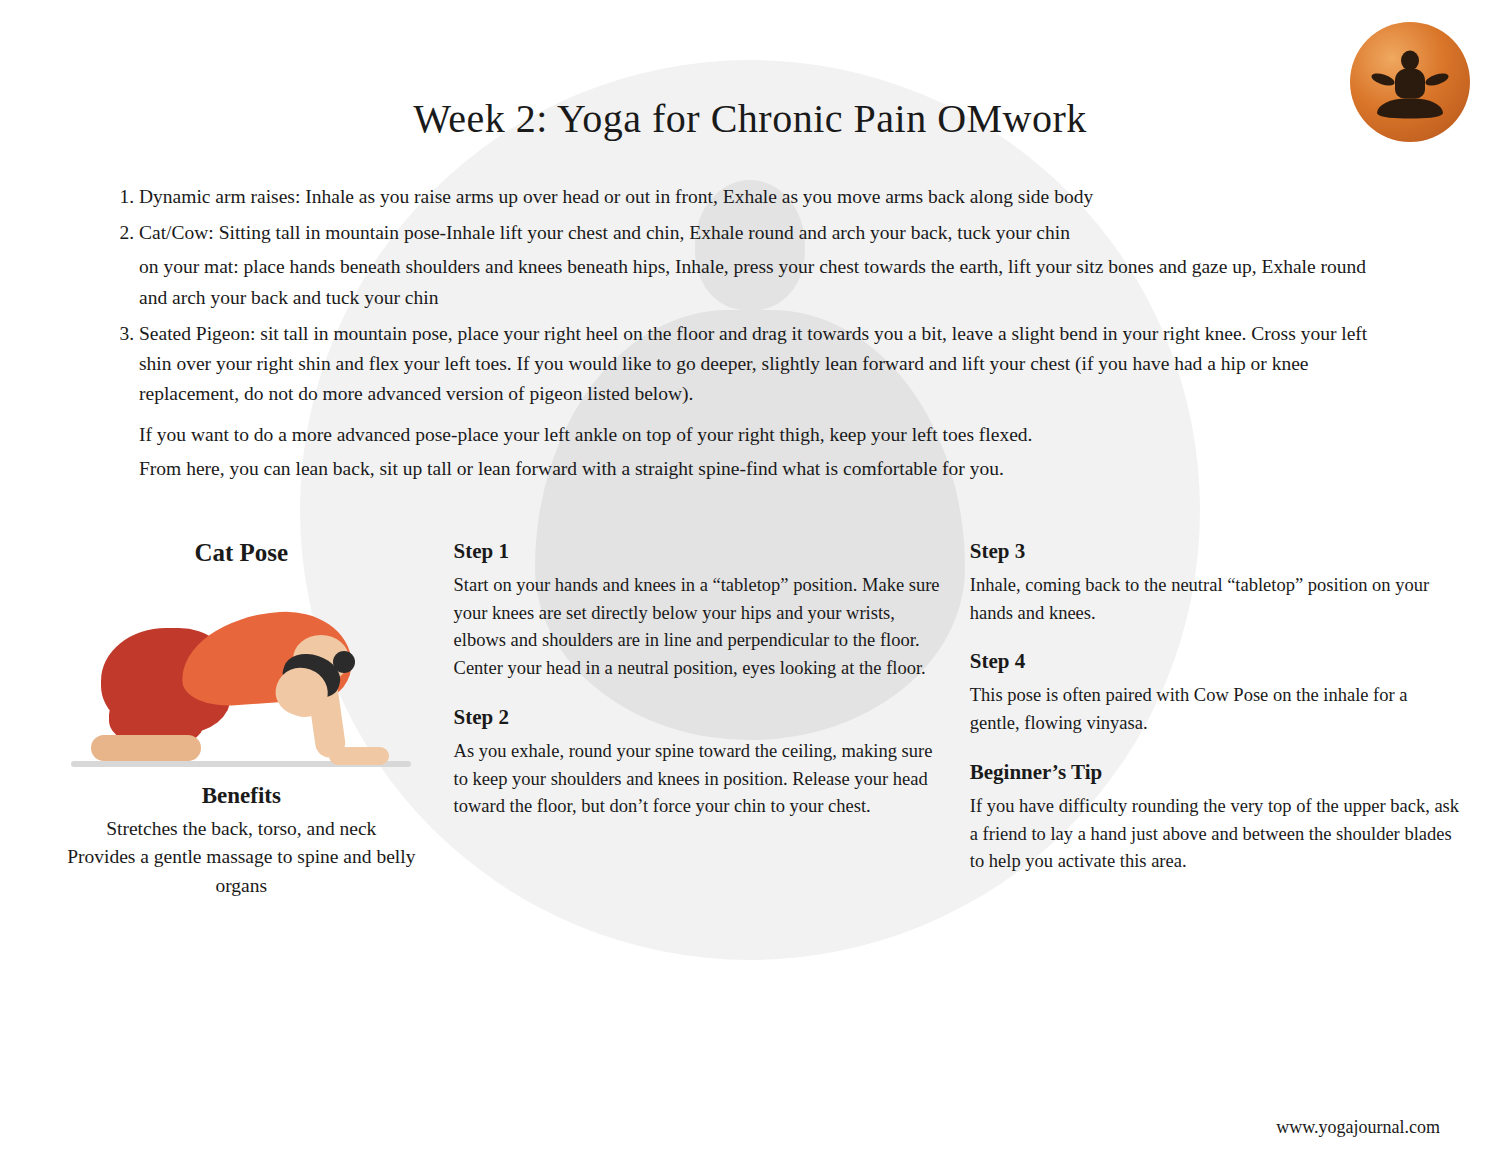Week 2: Yoga for Chronic Pain OMwork
Dynamic arm raises: Inhale as you raise arms up over head or out in front, Exhale as you move arms back along side body
Cat/Cow: Sitting tall in mountain pose-Inhale lift your chest and chin, Exhale round and arch your back, tuck your chin
on your mat: place hands beneath shoulders and knees beneath hips, Inhale, press your chest towards the earth, lift your sitz bones and gaze up, Exhale round and arch your back and tuck your chin
Seated Pigeon: sit tall in mountain pose, place your right heel on the floor and drag it towards you a bit, leave a slight bend in your right knee. Cross your left shin over your right shin and flex your left toes. If you would like to go deeper, slightly lean forward and lift your chest (if you have had a hip or knee replacement, do not do more advanced version of pigeon listed below).
If you want to do a more advanced pose-place your left ankle on top of your right thigh, keep your left toes flexed.
From here, you can lean back, sit up tall or lean forward with a straight spine-find what is comfortable for you.
Cat Pose
Benefits
Stretches the back, torso, and neck
Provides a gentle massage to spine and belly organs
Step 1
Start on your hands and knees in a “tabletop” position. Make sure your knees are set directly below your hips and your wrists, elbows and shoulders are in line and perpendicular to the floor. Center your head in a neutral position, eyes looking at the floor.
Step 2
As you exhale, round your spine toward the ceiling, making sure to keep your shoulders and knees in position. Release your head toward the floor, but don’t force your chin to your chest.
Step 3
Inhale, coming back to the neutral “tabletop” position on your hands and knees.
Step 4
This pose is often paired with Cow Pose on the inhale for a gentle, flowing vinyasa.
Beginner’s Tip
If you have difficulty rounding the very top of the upper back, ask a friend to lay a hand just above and between the shoulder blades to help you activate this area.
www.yogajournal.com